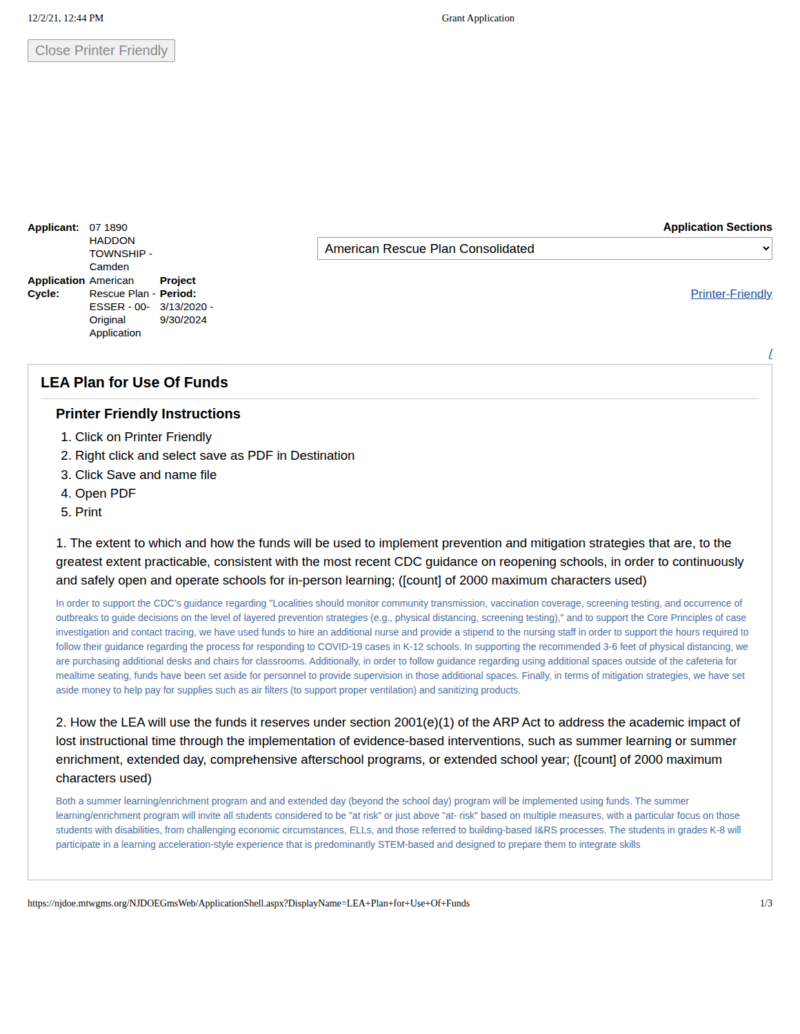12/2/21, 12:44 PM
Grant Application
Close Printer Friendly
Application Sections
American Rescue Plan Consolidated
| Applicant: | 07 1890 HADDON TOWNSHIP - Camden | |
| Application Cycle: | American Rescue Plan - ESSER - 00- Original Application | Project Period: 3/13/2020 - 9/30/2024 |
Printer-Friendly
/
LEA Plan for Use Of Funds
Printer Friendly Instructions
Click on Printer Friendly
Right click and select save as PDF in Destination
Click Save and name file
Open PDF
Print
1. The extent to which and how the funds will be used to implement prevention and mitigation strategies that are, to the greatest extent practicable, consistent with the most recent CDC guidance on reopening schools, in order to continuously and safely open and operate schools for in-person learning; ([count] of 2000 maximum characters used)
In order to support the CDC's guidance regarding "Localities should monitor community transmission, vaccination coverage, screening testing, and occurrence of outbreaks to guide decisions on the level of layered prevention strategies (e.g., physical distancing, screening testing)," and to support the Core Principles of case investigation and contact tracing, we have used funds to hire an additional nurse and provide a stipend to the nursing staff in order to support the hours required to follow their guidance regarding the process for responding to COVID-19 cases in K-12 schools. In supporting the recommended 3-6 feet of physical distancing, we are purchasing additional desks and chairs for classrooms. Additionally, in order to follow guidance regarding using additional spaces outside of the cafeteria for mealtime seating, funds have been set aside for personnel to provide supervision in those additional spaces. Finally, in terms of mitigation strategies, we have set aside money to help pay for supplies such as air filters (to support proper ventilation) and sanitizing products.
2. How the LEA will use the funds it reserves under section 2001(e)(1) of the ARP Act to address the academic impact of lost instructional time through the implementation of evidence-based interventions, such as summer learning or summer enrichment, extended day, comprehensive afterschool programs, or extended school year; ([count] of 2000 maximum characters used)
Both a summer learning/enrichment program and and extended day (beyond the school day) program will be implemented using funds. The summer learning/enrichment program will invite all students considered to be "at risk" or just above "at- risk" based on multiple measures, with a particular focus on those students with disabilities, from challenging economic circumstances, ELLs, and those referred to building-based I&RS processes. The students in grades K-8 will participate in a learning acceleration-style experience that is predominantly STEM-based and designed to prepare them to integrate skills
https://njdoe.mtwgms.org/NJDOEGmsWeb/ApplicationShell.aspx?DisplayName=LEA+Plan+for+Use+Of+Funds
1/3